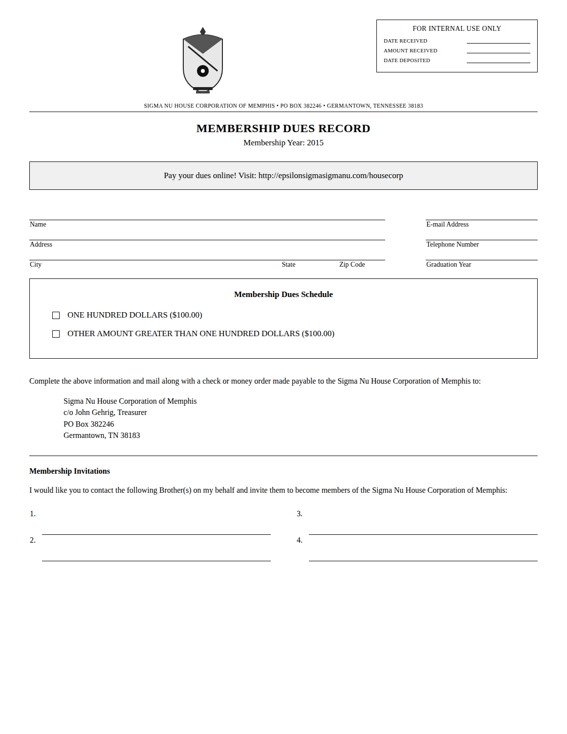FOR INTERNAL USE ONLY
DATE RECEIVED
AMOUNT RECEIVED
DATE DEPOSITED
SIGMA NU HOUSE CORPORATION OF MEMPHIS • PO BOX 382246 • GERMANTOWN, TENNESSEE 38183
MEMBERSHIP DUES RECORD
Membership Year: 2015
Pay your dues online! Visit: http://epsilonsigmasigmanu.com/housecorp
| Name | | E-mail Address |
| Address | | Telephone Number |
| City | State | Zip Code | | Graduation Year |
Membership Dues Schedule
ONE HUNDRED DOLLARS ($100.00)
OTHER AMOUNT GREATER THAN ONE HUNDRED DOLLARS ($100.00)
Complete the above information and mail along with a check or money order made payable to the Sigma Nu House Corporation of Memphis to:
Sigma Nu House Corporation of Memphis
c/o John Gehrig, Treasurer
PO Box 382246
Germantown, TN 38183
Membership Invitations
I would like you to contact the following Brother(s) on my behalf and invite them to become members of the Sigma Nu House Corporation of Memphis:
| 1. | | | 3. | |
| 2. | | | 4. | |